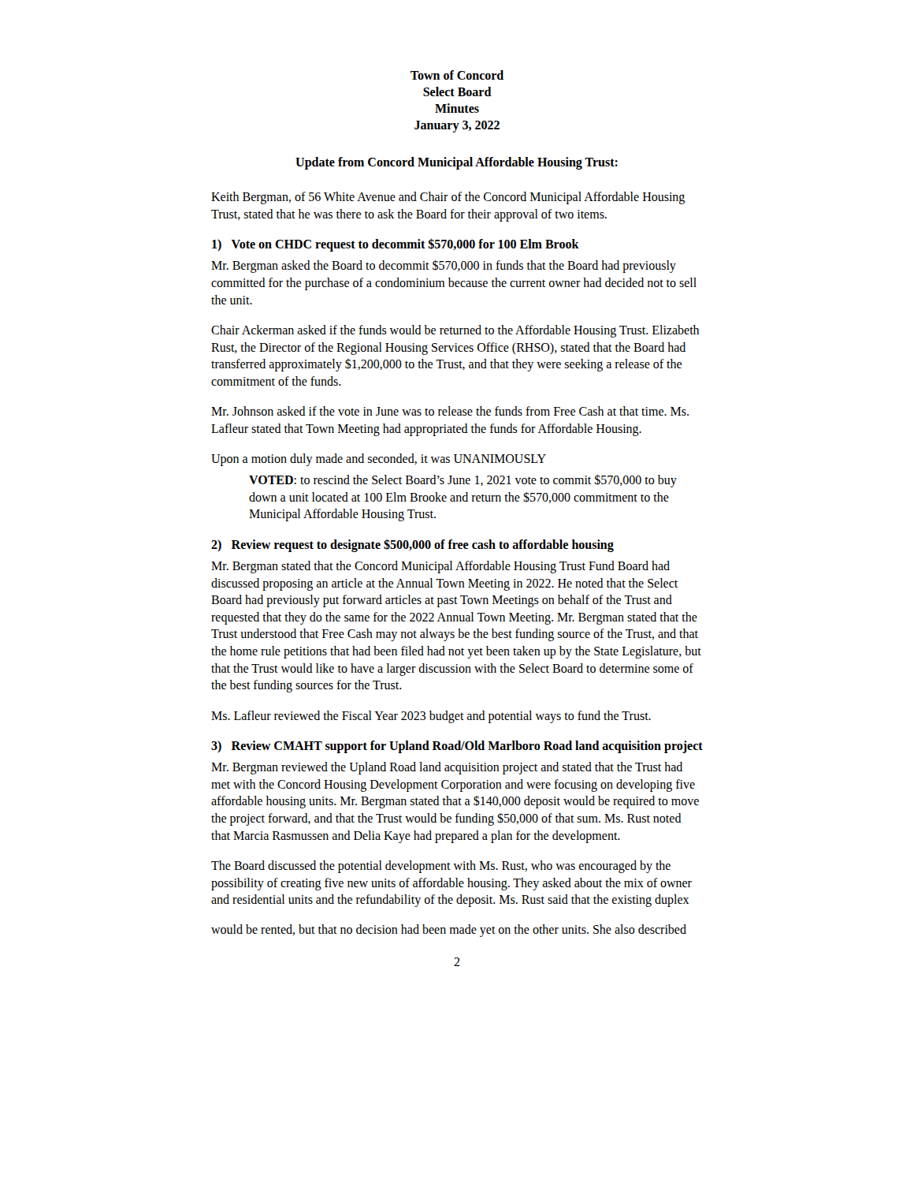Town of Concord
Select Board
Minutes
January 3, 2022
Update from Concord Municipal Affordable Housing Trust:
Keith Bergman, of 56 White Avenue and Chair of the Concord Municipal Affordable Housing Trust, stated that he was there to ask the Board for their approval of two items.
1) Vote on CHDC request to decommit $570,000 for 100 Elm Brook
Mr. Bergman asked the Board to decommit $570,000 in funds that the Board had previously committed for the purchase of a condominium because the current owner had decided not to sell the unit.
Chair Ackerman asked if the funds would be returned to the Affordable Housing Trust. Elizabeth Rust, the Director of the Regional Housing Services Office (RHSO), stated that the Board had transferred approximately $1,200,000 to the Trust, and that they were seeking a release of the commitment of the funds.
Mr. Johnson asked if the vote in June was to release the funds from Free Cash at that time. Ms. Lafleur stated that Town Meeting had appropriated the funds for Affordable Housing.
Upon a motion duly made and seconded, it was UNANIMOUSLY
VOTED: to rescind the Select Board’s June 1, 2021 vote to commit $570,000 to buy down a unit located at 100 Elm Brooke and return the $570,000 commitment to the Municipal Affordable Housing Trust.
2) Review request to designate $500,000 of free cash to affordable housing
Mr. Bergman stated that the Concord Municipal Affordable Housing Trust Fund Board had discussed proposing an article at the Annual Town Meeting in 2022. He noted that the Select Board had previously put forward articles at past Town Meetings on behalf of the Trust and requested that they do the same for the 2022 Annual Town Meeting. Mr. Bergman stated that the Trust understood that Free Cash may not always be the best funding source of the Trust, and that the home rule petitions that had been filed had not yet been taken up by the State Legislature, but that the Trust would like to have a larger discussion with the Select Board to determine some of the best funding sources for the Trust.
Ms. Lafleur reviewed the Fiscal Year 2023 budget and potential ways to fund the Trust.
3) Review CMAHT support for Upland Road/Old Marlboro Road land acquisition project
Mr. Bergman reviewed the Upland Road land acquisition project and stated that the Trust had met with the Concord Housing Development Corporation and were focusing on developing five affordable housing units. Mr. Bergman stated that a $140,000 deposit would be required to move the project forward, and that the Trust would be funding $50,000 of that sum. Ms. Rust noted that Marcia Rasmussen and Delia Kaye had prepared a plan for the development.
The Board discussed the potential development with Ms. Rust, who was encouraged by the possibility of creating five new units of affordable housing. They asked about the mix of owner and residential units and the refundability of the deposit. Ms. Rust said that the existing duplex
would be rented, but that no decision had been made yet on the other units. She also described
2